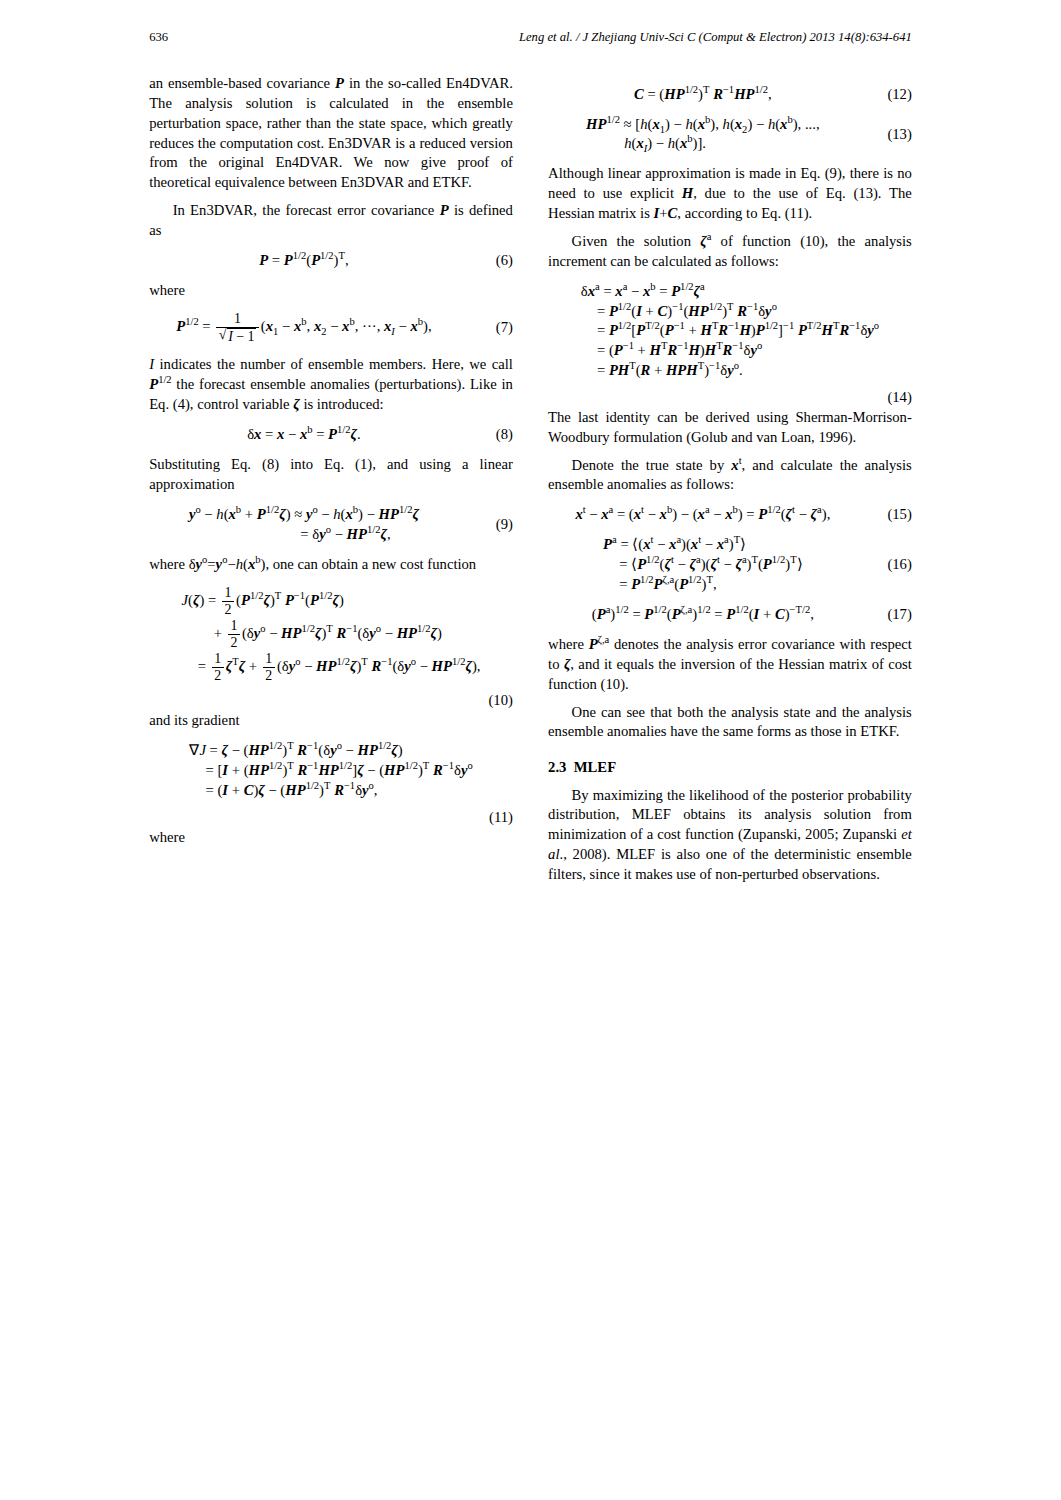636 Leng et al. / J Zhejiang Univ-Sci C (Comput & Electron) 2013 14(8):634-641
an ensemble-based covariance P in the so-called En4DVAR. The analysis solution is calculated in the ensemble perturbation space, rather than the state space, which greatly reduces the computation cost. En3DVAR is a reduced version from the original En4DVAR. We now give proof of theoretical equivalence between En3DVAR and ETKF.
In En3DVAR, the forecast error covariance P is defined as
P = P1/2(P1/2)T, (6)
where
P1/2 = 1 I − 1(x1 − xb, x2 − xb, ···, xI − xb), (7)
I indicates the number of ensemble members. Here, we call P1/2 the forecast ensemble anomalies (perturbations). Like in Eq. (4), control variable ζ is introduced:
δx = x − xb = P1/2ζ. (8)
Substituting Eq. (8) into Eq. (1), and using a linear approximation
yo − h(xb + P1/2ζ) ≈ yo − h(xb) − HP1/2ζ = δyo − HP1/2ζ, (9)
where δyo=yo−h(xb), one can obtain a new cost function
J(ζ) = 12(P1/2ζ)T P−1(P1/2ζ) + 12(δyo − HP1/2ζ)T R−1(δyo − HP1/2ζ) = 12 ζTζ + 12(δyo − HP1/2ζ)T R−1(δyo − HP1/2ζ),
(10)
and its gradient
∇J = ζ − (HP1/2)T R−1(δyo − HP1/2ζ) = [I + (HP1/2)T R−1HP1/2]ζ − (HP1/2)T R−1δyo = (I + C)ζ − (HP1/2)T R−1δyo,
(11)
where
C = (HP1/2)T R−1HP1/2, (12)
HP1/2 ≈ [h(x1) − h(xb), h(x2) − h(xb), ..., h(xI) − h(xb)]. (13)
Although linear approximation is made in Eq. (9), there is no need to use explicit H, due to the use of Eq. (13). The Hessian matrix is I+C, according to Eq. (11).
Given the solution ζa of function (10), the analysis increment can be calculated as follows:
δxa = xa − xb = P1/2ζa = P1/2(I + C)−1(HP1/2)T R−1δyo = P1/2[PT/2(P−1 + HTR−1H)P1/2]−1 PT/2HTR−1δyo = (P−1 + HTR−1H)HTR−1δyo = PHT(R + HPHT)−1δyo.
(14)
The last identity can be derived using Sherman-Morrison-Woodbury formulation (Golub and van Loan, 1996).
Denote the true state by xt, and calculate the analysis ensemble anomalies as follows:
xt − xa = (xt − xb) − (xa − xb) = P1/2(ζt − ζa), (15)
Pa = (xt − xa)(xt − xa)T = P1/2(ζt − ζa)(ζt − ζa)T(P1/2)T = P1/2Pζ,a(P1/2)T, (16)
(Pa)1/2 = P1/2(Pζ,a)1/2 = P1/2(I + C)−T/2, (17)
where Pζ,a denotes the analysis error covariance with respect to ζ, and it equals the inversion of the Hessian matrix of cost function (10).
One can see that both the analysis state and the analysis ensemble anomalies have the same forms as those in ETKF.
2.3 MLEF
By maximizing the likelihood of the posterior probability distribution, MLEF obtains its analysis solution from minimization of a cost function (Zupanski, 2005; Zupanski et al., 2008). MLEF is also one of the deterministic ensemble filters, since it makes use of non-perturbed observations.